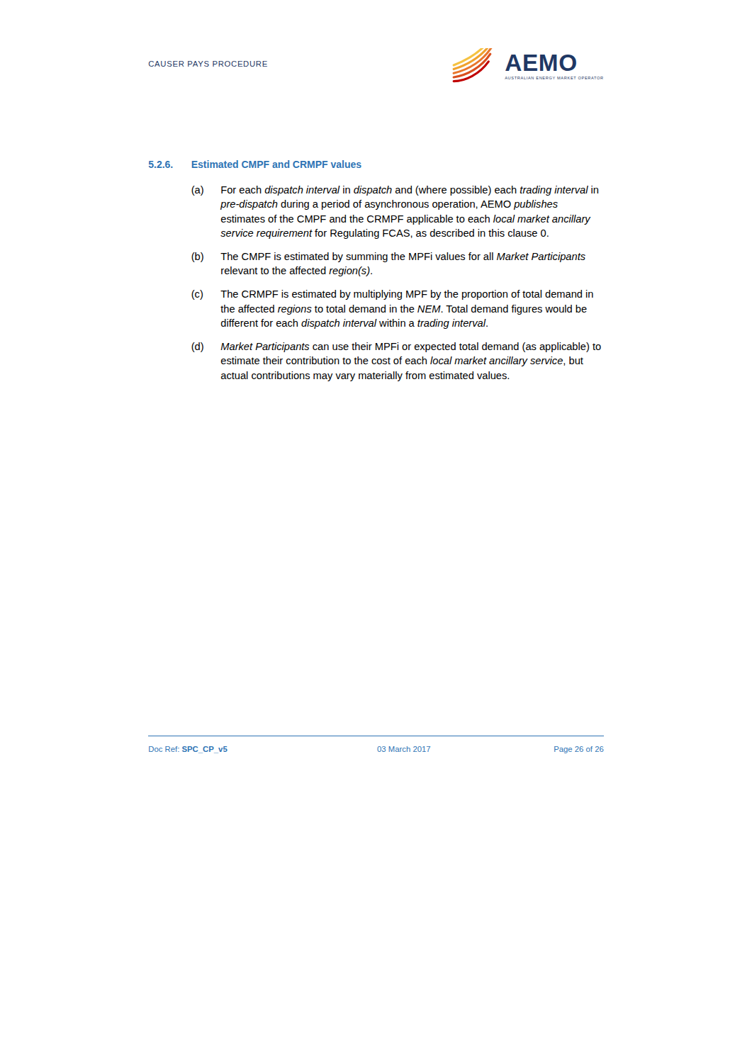CAUSER PAYS PROCEDURE
AEMO AUSTRALIAN ENERGY MARKET OPERATOR
5.2.6. Estimated CMPF and CRMPF values
(a) For each dispatch interval in dispatch and (where possible) each trading interval in pre-dispatch during a period of asynchronous operation, AEMO publishes estimates of the CMPF and the CRMPF applicable to each local market ancillary service requirement for Regulating FCAS, as described in this clause 0.
(b) The CMPF is estimated by summing the MPFi values for all Market Participants relevant to the affected region(s).
(c) The CRMPF is estimated by multiplying MPF by the proportion of total demand in the affected regions to total demand in the NEM. Total demand figures would be different for each dispatch interval within a trading interval.
(d) Market Participants can use their MPFi or expected total demand (as applicable) to estimate their contribution to the cost of each local market ancillary service, but actual contributions may vary materially from estimated values.
Doc Ref: SPC_CP_v5
03 March 2017
Page 26 of 26